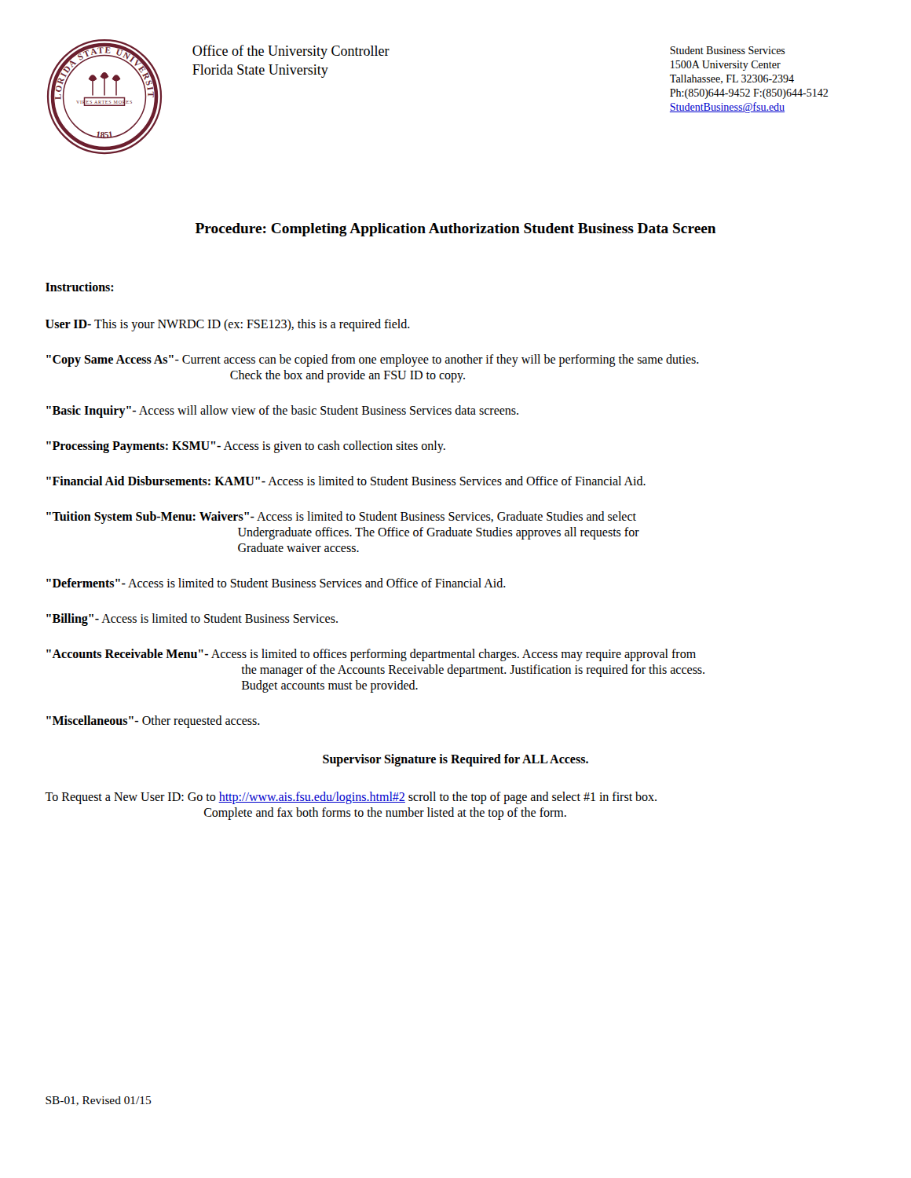FLORIDA STATE UNIVERSITY 1851 VIRES ARTES MORES
Office of the University Controller Florida State University
Student Business Services
1500A University Center
Tallahassee, FL 32306-2394
Ph:(850)644-9452 F:(850)644-5142
StudentBusiness@fsu.edu
Procedure: Completing Application Authorization Student Business Data Screen
Instructions:
User ID- This is your NWRDC ID (ex: FSE123), this is a required field.
"Copy Same Access As"- Current access can be copied from one employee to another if they will be performing the same duties. Check the box and provide an FSU ID to copy.
"Basic Inquiry"- Access will allow view of the basic Student Business Services data screens.
"Processing Payments: KSMU"- Access is given to cash collection sites only.
"Financial Aid Disbursements: KAMU"- Access is limited to Student Business Services and Office of Financial Aid.
"Tuition System Sub-Menu: Waivers"- Access is limited to Student Business Services, Graduate Studies and select Undergraduate offices. The Office of Graduate Studies approves all requests for Graduate waiver access.
"Deferments"- Access is limited to Student Business Services and Office of Financial Aid.
"Billing"- Access is limited to Student Business Services.
"Accounts Receivable Menu"- Access is limited to offices performing departmental charges. Access may require approval from the manager of the Accounts Receivable department. Justification is required for this access. Budget accounts must be provided.
"Miscellaneous"- Other requested access.
Supervisor Signature is Required for ALL Access.
To Request a New User ID: Go to http://www.ais.fsu.edu/logins.html#2 scroll to the top of page and select #1 in first box. Complete and fax both forms to the number listed at the top of the form.
SB-01, Revised 01/15